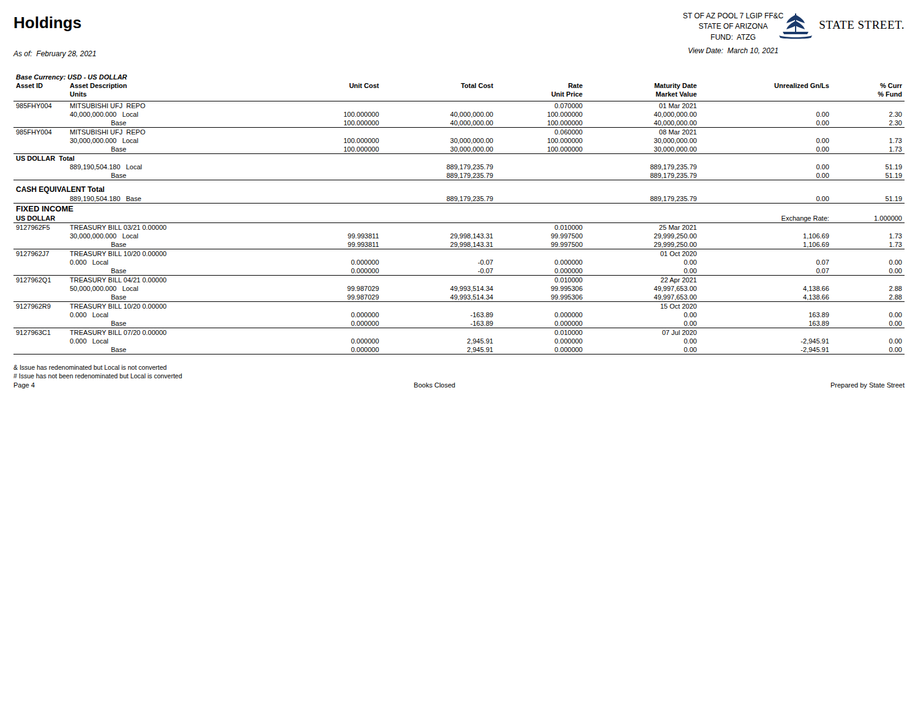Holdings
As of: February 28, 2021
ST OF AZ POOL 7 LGIP FF&C
STATE OF ARIZONA
FUND: ATZG
View Date: March 10, 2021
STATE STREET.
| Base Currency: USD - US DOLLAR |
| Asset ID | Asset Description | Unit Cost | Total Cost | Rate | Maturity Date | Unrealized Gn/Ls | % Curr |
| | Units | | | Unit Price | Market Value | | % Fund |
| 985FHY004 | MITSUBISHI UFJ REPO | | | 0.070000 | 01 Mar 2021 | | |
| | 40,000,000.000 Local | 100.000000 | 40,000,000.00 | 100.000000 | 40,000,000.00 | 0.00 | 2.30 |
| | Base | 100.000000 | 40,000,000.00 | 100.000000 | 40,000,000.00 | 0.00 | 2.30 |
| 985FHY004 | MITSUBISHI UFJ REPO | | | 0.060000 | 08 Mar 2021 | | |
| | 30,000,000.000 Local | 100.000000 | 30,000,000.00 | 100.000000 | 30,000,000.00 | 0.00 | 1.73 |
| | Base | 100.000000 | 30,000,000.00 | 100.000000 | 30,000,000.00 | 0.00 | 1.73 |
| US DOLLAR Total | |
| | 889,190,504.180 Local | | 889,179,235.79 | | 889,179,235.79 | 0.00 | 51.19 |
| | Base | | 889,179,235.79 | | 889,179,235.79 | 0.00 | 51.19 |
| CASH EQUIVALENT Total |
| | 889,190,504.180 Base | | 889,179,235.79 | | 889,179,235.79 | 0.00 | 51.19 |
| FIXED INCOME |
| US DOLLAR | | Exchange Rate: | 1.000000 |
| 9127962F5 | TREASURY BILL 03/21 0.00000 | | | 0.010000 | 25 Mar 2021 | | |
| | 30,000,000.000 Local | 99.993811 | 29,998,143.31 | 99.997500 | 29,999,250.00 | 1,106.69 | 1.73 |
| | Base | 99.993811 | 29,998,143.31 | 99.997500 | 29,999,250.00 | 1,106.69 | 1.73 |
| 9127962J7 | TREASURY BILL 10/20 0.00000 | | | | 01 Oct 2020 | | |
| | 0.000 Local | 0.000000 | -0.07 | 0.000000 | 0.00 | 0.07 | 0.00 |
| | Base | 0.000000 | -0.07 | 0.000000 | 0.00 | 0.07 | 0.00 |
| 9127962Q1 | TREASURY BILL 04/21 0.00000 | | | 0.010000 | 22 Apr 2021 | | |
| | 50,000,000.000 Local | 99.987029 | 49,993,514.34 | 99.995306 | 49,997,653.00 | 4,138.66 | 2.88 |
| | Base | 99.987029 | 49,993,514.34 | 99.995306 | 49,997,653.00 | 4,138.66 | 2.88 |
| 9127962R9 | TREASURY BILL 10/20 0.00000 | | | | 15 Oct 2020 | | |
| | 0.000 Local | 0.000000 | -163.89 | 0.000000 | 0.00 | 163.89 | 0.00 |
| | Base | 0.000000 | -163.89 | 0.000000 | 0.00 | 163.89 | 0.00 |
| 9127963C1 | TREASURY BILL 07/20 0.00000 | | | 0.010000 | 07 Jul 2020 | | |
| | 0.000 Local | 0.000000 | 2,945.91 | 0.000000 | 0.00 | -2,945.91 | 0.00 |
| | Base | 0.000000 | 2,945.91 | 0.000000 | 0.00 | -2,945.91 | 0.00 |
& Issue has redenominated but Local is not converted
# Issue has not been redenominated but Local is converted
Page 4
Books Closed
Prepared by State Street